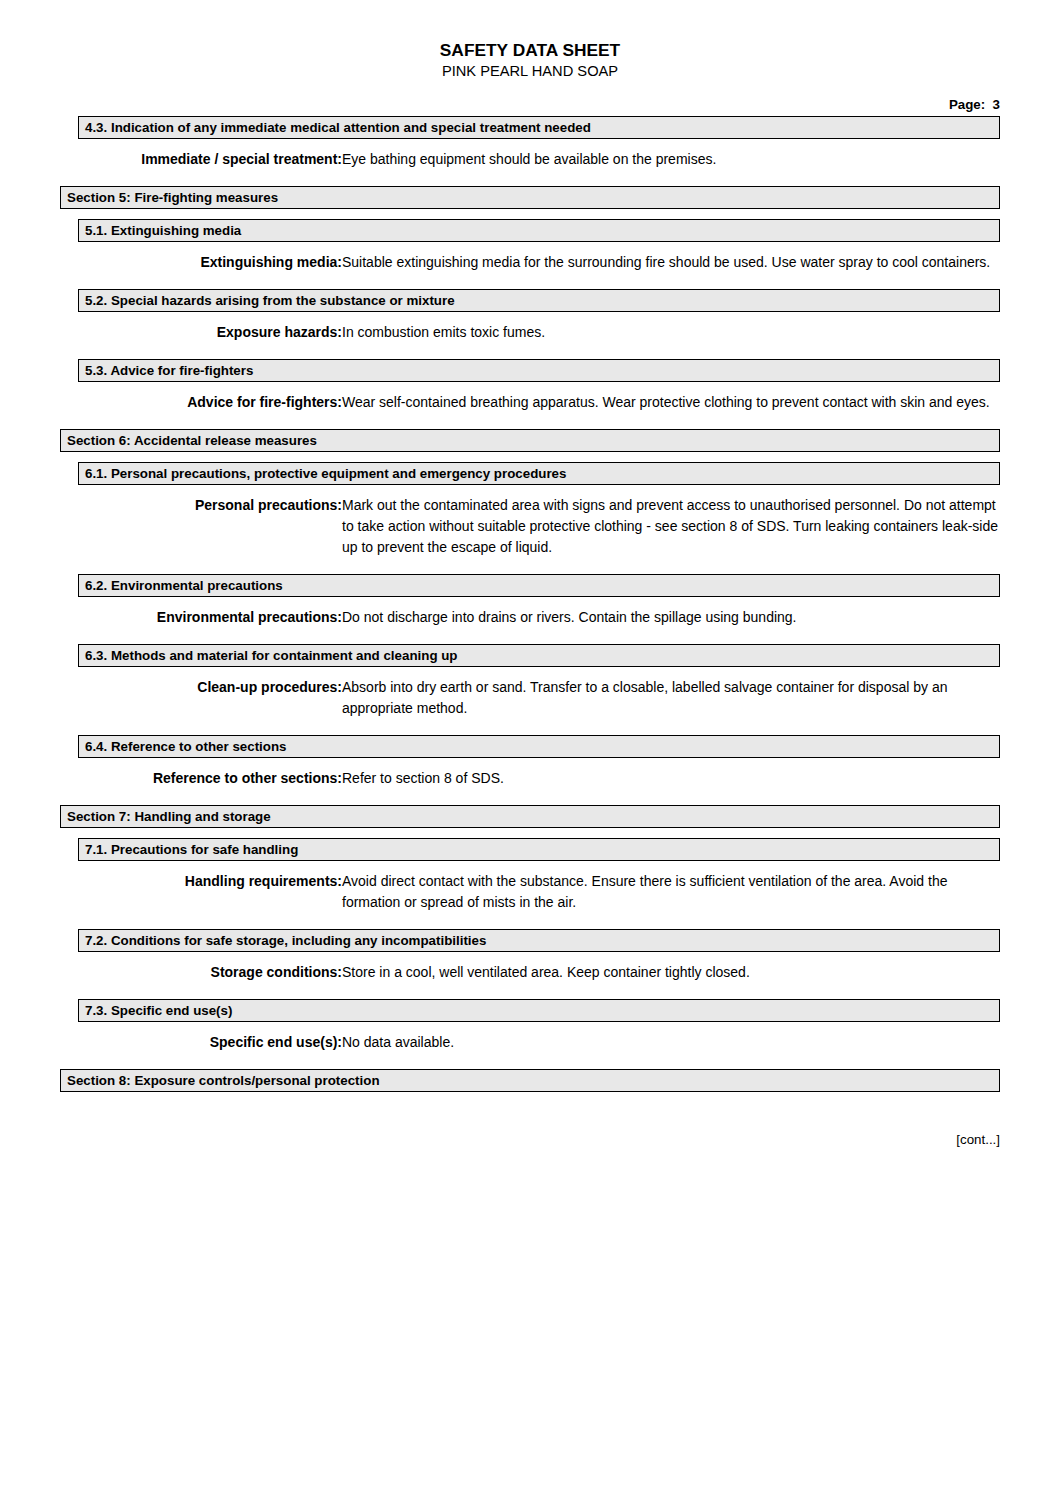SAFETY DATA SHEET
PINK PEARL HAND SOAP
Page: 3
4.3. Indication of any immediate medical attention and special treatment needed
| Immediate / special treatment: | Eye bathing equipment should be available on the premises. |
Section 5: Fire-fighting measures
5.1. Extinguishing media
| Extinguishing media: | Suitable extinguishing media for the surrounding fire should be used. Use water spray to cool containers. |
5.2. Special hazards arising from the substance or mixture
| Exposure hazards: | In combustion emits toxic fumes. |
5.3. Advice for fire-fighters
| Advice for fire-fighters: | Wear self-contained breathing apparatus. Wear protective clothing to prevent contact with skin and eyes. |
Section 6: Accidental release measures
6.1. Personal precautions, protective equipment and emergency procedures
| Personal precautions: | Mark out the contaminated area with signs and prevent access to unauthorised personnel. Do not attempt to take action without suitable protective clothing - see section 8 of SDS. Turn leaking containers leak-side up to prevent the escape of liquid. |
6.2. Environmental precautions
| Environmental precautions: | Do not discharge into drains or rivers. Contain the spillage using bunding. |
6.3. Methods and material for containment and cleaning up
| Clean-up procedures: | Absorb into dry earth or sand. Transfer to a closable, labelled salvage container for disposal by an appropriate method. |
6.4. Reference to other sections
| Reference to other sections: | Refer to section 8 of SDS. |
Section 7: Handling and storage
7.1. Precautions for safe handling
| Handling requirements: | Avoid direct contact with the substance. Ensure there is sufficient ventilation of the area. Avoid the formation or spread of mists in the air. |
7.2. Conditions for safe storage, including any incompatibilities
| Storage conditions: | Store in a cool, well ventilated area. Keep container tightly closed. |
7.3. Specific end use(s)
| Specific end use(s): | No data available. |
Section 8: Exposure controls/personal protection
[cont...]